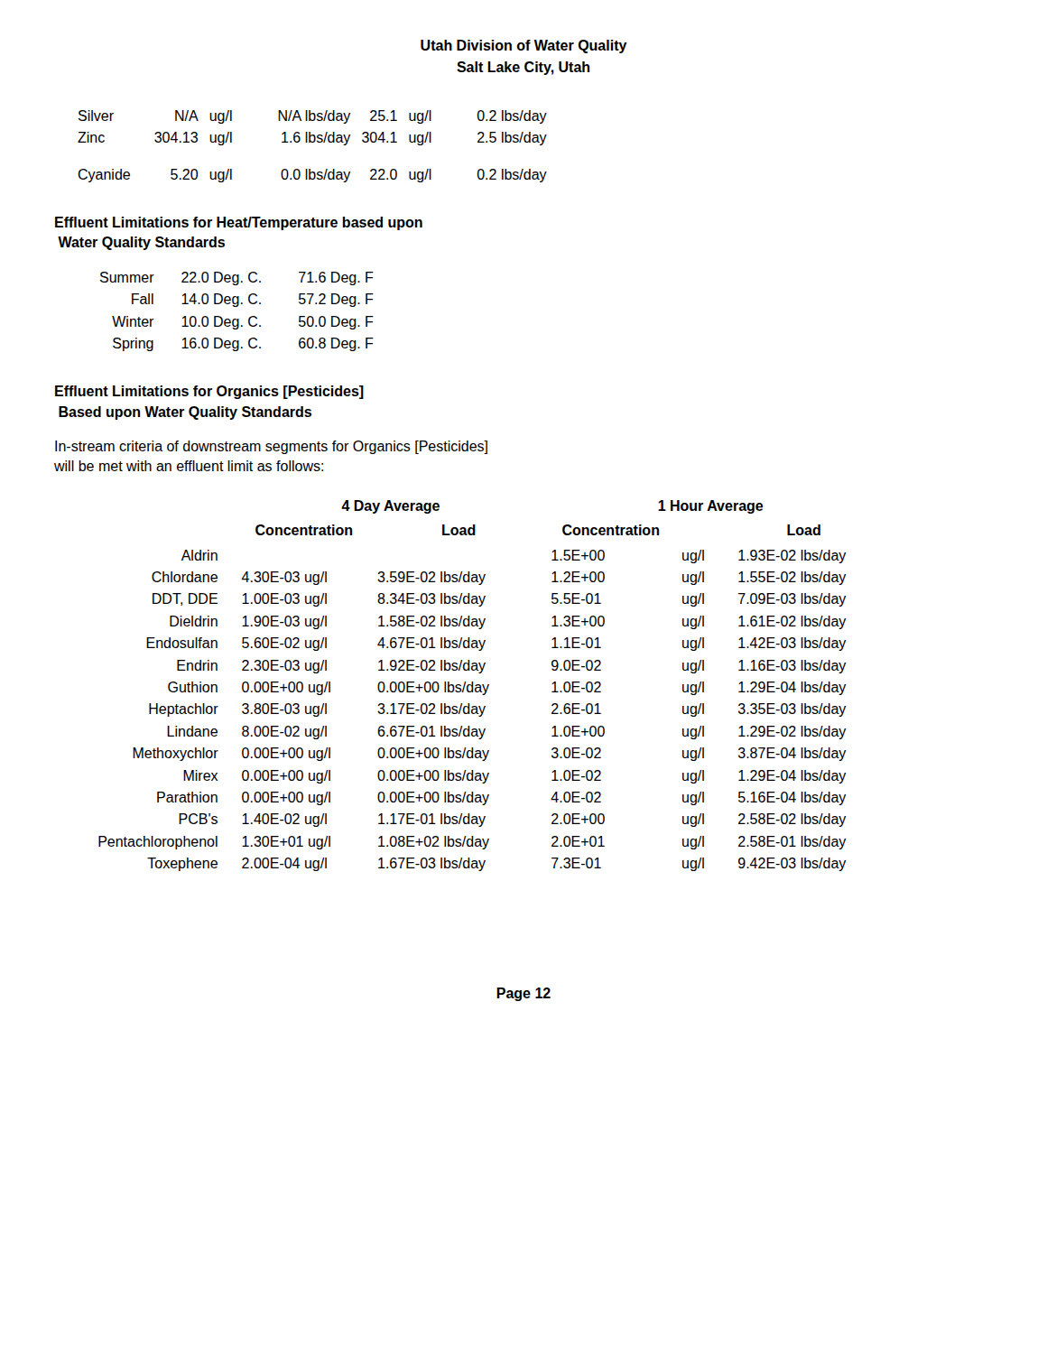Utah Division of Water Quality
Salt Lake City, Utah
| Silver | N/A | ug/l | N/A lbs/day | 25.1 | ug/l | 0.2 lbs/day |
| Zinc | 304.13 | ug/l | 1.6 lbs/day | 304.1 | ug/l | 2.5 lbs/day |
| Cyanide | 5.20 | ug/l | 0.0 lbs/day | 22.0 | ug/l | 0.2 lbs/day |
Effluent Limitations for Heat/Temperature based upon
Water Quality Standards
| Summer | 22.0 Deg. C. | 71.6 Deg. F |
| Fall | 14.0 Deg. C. | 57.2 Deg. F |
| Winter | 10.0 Deg. C. | 50.0 Deg. F |
| Spring | 16.0 Deg. C. | 60.8 Deg. F |
Effluent Limitations for Organics [Pesticides]
Based upon Water Quality Standards
In-stream criteria of downstream segments for Organics [Pesticides]
will be met with an effluent limit as follows:
| | 4 Day Average | 1 Hour Average |
| --- | --- | --- |
| | Concentration | Load | Concentration | | Load |
| Aldrin | | | 1.5E+00 | ug/l | 1.93E-02 lbs/day |
| Chlordane | 4.30E-03 ug/l | 3.59E-02 lbs/day | 1.2E+00 | ug/l | 1.55E-02 lbs/day |
| DDT, DDE | 1.00E-03 ug/l | 8.34E-03 lbs/day | 5.5E-01 | ug/l | 7.09E-03 lbs/day |
| Dieldrin | 1.90E-03 ug/l | 1.58E-02 lbs/day | 1.3E+00 | ug/l | 1.61E-02 lbs/day |
| Endosulfan | 5.60E-02 ug/l | 4.67E-01 lbs/day | 1.1E-01 | ug/l | 1.42E-03 lbs/day |
| Endrin | 2.30E-03 ug/l | 1.92E-02 lbs/day | 9.0E-02 | ug/l | 1.16E-03 lbs/day |
| Guthion | 0.00E+00 ug/l | 0.00E+00 lbs/day | 1.0E-02 | ug/l | 1.29E-04 lbs/day |
| Heptachlor | 3.80E-03 ug/l | 3.17E-02 lbs/day | 2.6E-01 | ug/l | 3.35E-03 lbs/day |
| Lindane | 8.00E-02 ug/l | 6.67E-01 lbs/day | 1.0E+00 | ug/l | 1.29E-02 lbs/day |
| Methoxychlor | 0.00E+00 ug/l | 0.00E+00 lbs/day | 3.0E-02 | ug/l | 3.87E-04 lbs/day |
| Mirex | 0.00E+00 ug/l | 0.00E+00 lbs/day | 1.0E-02 | ug/l | 1.29E-04 lbs/day |
| Parathion | 0.00E+00 ug/l | 0.00E+00 lbs/day | 4.0E-02 | ug/l | 5.16E-04 lbs/day |
| PCB's | 1.40E-02 ug/l | 1.17E-01 lbs/day | 2.0E+00 | ug/l | 2.58E-02 lbs/day |
| Pentachlorophenol | 1.30E+01 ug/l | 1.08E+02 lbs/day | 2.0E+01 | ug/l | 2.58E-01 lbs/day |
| Toxephene | 2.00E-04 ug/l | 1.67E-03 lbs/day | 7.3E-01 | ug/l | 9.42E-03 lbs/day |
Page 12